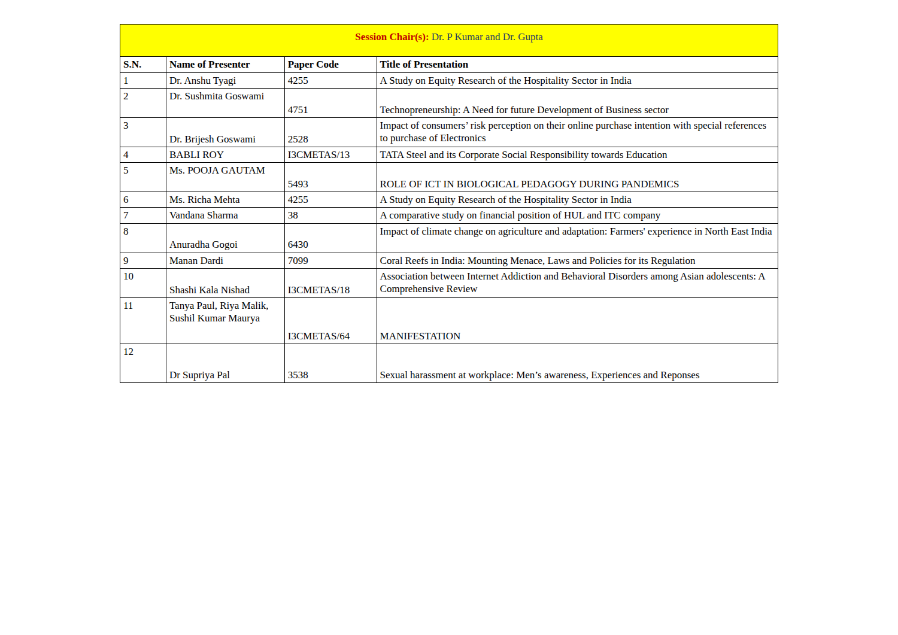| Session Chair(s): Dr. P Kumar and Dr. Gupta |
| S.N. | Name of Presenter | Paper Code | Title of Presentation |
| 1 | Dr. Anshu Tyagi | 4255 | A Study on Equity Research of the Hospitality Sector in India |
| 2 | Dr. Sushmita Goswami | 4751 | Technopreneurship: A Need for future Development of Business sector |
| 3 | Dr. Brijesh Goswami | 2528 | Impact of consumers’ risk perception on their online purchase intention with special references to purchase of Electronics |
| 4 | BABLI ROY | I3CMETAS/13 | TATA Steel and its Corporate Social Responsibility towards Education |
| 5 | Ms. POOJA GAUTAM | 5493 | ROLE OF ICT IN BIOLOGICAL PEDAGOGY DURING PANDEMICS |
| 6 | Ms. Richa Mehta | 4255 | A Study on Equity Research of the Hospitality Sector in India |
| 7 | Vandana Sharma | 38 | A comparative study on financial position of HUL and ITC company |
| 8 | Anuradha Gogoi | 6430 | Impact of climate change on agriculture and adaptation: Farmers' experience in North East India |
| 9 | Manan Dardi | 7099 | Coral Reefs in India: Mounting Menace, Laws and Policies for its Regulation |
| 10 | Shashi Kala Nishad | I3CMETAS/18 | Association between Internet Addiction and Behavioral Disorders among Asian adolescents: A Comprehensive Review |
| 11 | Tanya Paul, Riya Malik, Sushil Kumar Maurya | I3CMETAS/64 | MANIFESTATION |
| 12 | Dr Supriya Pal | 3538 | Sexual harassment at workplace: Men’s awareness, Experiences and Reponses |